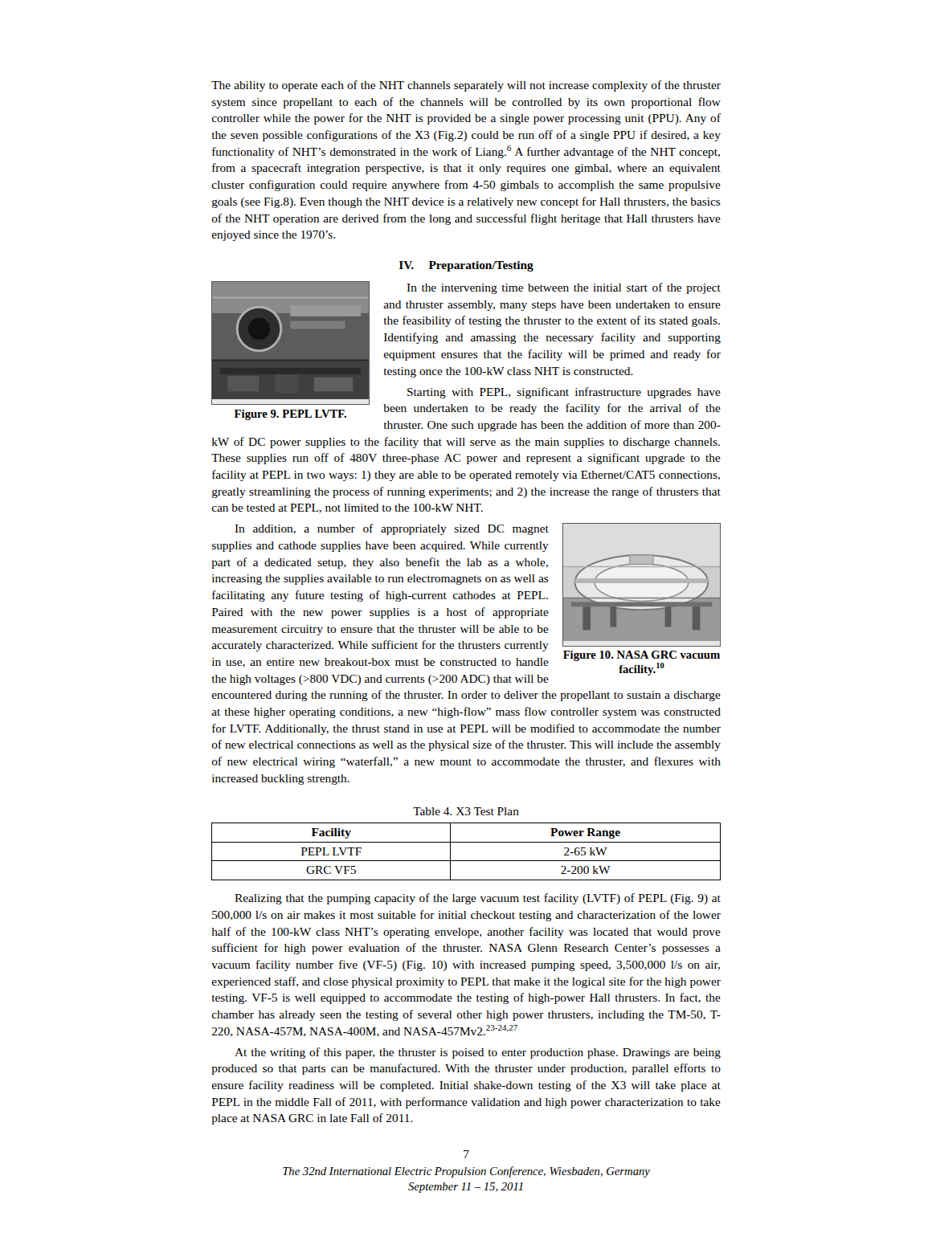The ability to operate each of the NHT channels separately will not increase complexity of the thruster system since propellant to each of the channels will be controlled by its own proportional flow controller while the power for the NHT is provided be a single power processing unit (PPU). Any of the seven possible configurations of the X3 (Fig.2) could be run off of a single PPU if desired, a key functionality of NHT’s demonstrated in the work of Liang.6 A further advantage of the NHT concept, from a spacecraft integration perspective, is that it only requires one gimbal, where an equivalent cluster configuration could require anywhere from 4-50 gimbals to accomplish the same propulsive goals (see Fig.8). Even though the NHT device is a relatively new concept for Hall thrusters, the basics of the NHT operation are derived from the long and successful flight heritage that Hall thrusters have enjoyed since the 1970’s.
IV. Preparation/Testing
Figure 9. PEPL LVTF.
In the intervening time between the initial start of the project and thruster assembly, many steps have been undertaken to ensure the feasibility of testing the thruster to the extent of its stated goals. Identifying and amassing the necessary facility and supporting equipment ensures that the facility will be primed and ready for testing once the 100-kW class NHT is constructed.
Starting with PEPL, significant infrastructure upgrades have been undertaken to be ready the facility for the arrival of the thruster. One such upgrade has been the addition of more than 200-kW of DC power supplies to the facility that will serve as the main supplies to discharge channels. These supplies run off of 480V three-phase AC power and represent a significant upgrade to the facility at PEPL in two ways: 1) they are able to be operated remotely via Ethernet/CAT5 connections, greatly streamlining the process of running experiments; and 2) the increase the range of thrusters that can be tested at PEPL, not limited to the 100-kW NHT.
Figure 10. NASA GRC vacuum facility.10
In addition, a number of appropriately sized DC magnet supplies and cathode supplies have been acquired. While currently part of a dedicated setup, they also benefit the lab as a whole, increasing the supplies available to run electromagnets on as well as facilitating any future testing of high-current cathodes at PEPL. Paired with the new power supplies is a host of appropriate measurement circuitry to ensure that the thruster will be able to be accurately characterized. While sufficient for the thrusters currently in use, an entire new breakout-box must be constructed to handle the high voltages (>800 VDC) and currents (>200 ADC) that will be encountered during the running of the thruster. In order to deliver the propellant to sustain a discharge at these higher operating conditions, a new “high-flow” mass flow controller system was constructed for LVTF. Additionally, the thrust stand in use at PEPL will be modified to accommodate the number of new electrical connections as well as the physical size of the thruster. This will include the assembly of new electrical wiring “waterfall,” a new mount to accommodate the thruster, and flexures with increased buckling strength.
Table 4. X3 Test Plan
| Facility | Power Range |
| --- | --- |
| PEPL LVTF | 2-65 kW |
| GRC VF5 | 2-200 kW |
Realizing that the pumping capacity of the large vacuum test facility (LVTF) of PEPL (Fig. 9) at 500,000 l/s on air makes it most suitable for initial checkout testing and characterization of the lower half of the 100-kW class NHT’s operating envelope, another facility was located that would prove sufficient for high power evaluation of the thruster. NASA Glenn Research Center’s possesses a vacuum facility number five (VF-5) (Fig. 10) with increased pumping speed, 3,500,000 l/s on air, experienced staff, and close physical proximity to PEPL that make it the logical site for the high power testing. VF-5 is well equipped to accommodate the testing of high-power Hall thrusters. In fact, the chamber has already seen the testing of several other high power thrusters, including the TM-50, T-220, NASA-457M, NASA-400M, and NASA-457Mv2.23-24,27
At the writing of this paper, the thruster is poised to enter production phase. Drawings are being produced so that parts can be manufactured. With the thruster under production, parallel efforts to ensure facility readiness will be completed. Initial shake-down testing of the X3 will take place at PEPL in the middle Fall of 2011, with performance validation and high power characterization to take place at NASA GRC in late Fall of 2011.
7
The 32nd International Electric Propulsion Conference, Wiesbaden, Germany
September 11 – 15, 2011